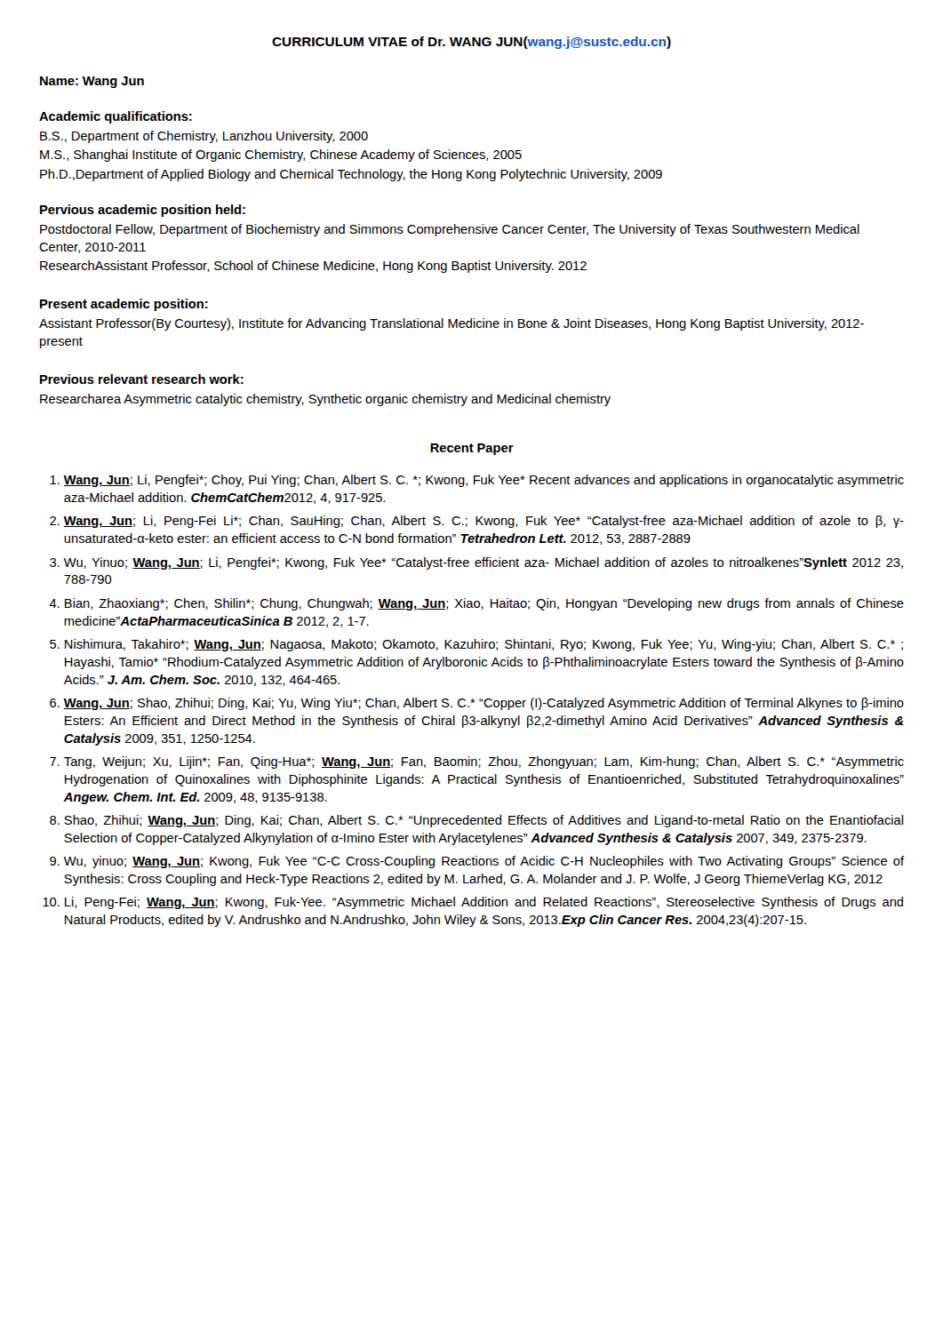CURRICULUM VITAE of Dr. WANG JUN(wang.j@sustc.edu.cn)
Name: Wang Jun
Academic qualifications:
B.S., Department of Chemistry, Lanzhou University, 2000
M.S., Shanghai Institute of Organic Chemistry, Chinese Academy of Sciences, 2005
Ph.D.,Department of Applied Biology and Chemical Technology, the Hong Kong Polytechnic University, 2009
Pervious academic position held:
Postdoctoral Fellow, Department of Biochemistry and Simmons Comprehensive Cancer Center, The University of Texas Southwestern Medical Center, 2010-2011
ResearchAssistant Professor, School of Chinese Medicine, Hong Kong Baptist University. 2012
Present academic position:
Assistant Professor(By Courtesy), Institute for Advancing Translational Medicine in Bone & Joint Diseases, Hong Kong Baptist University, 2012-present
Previous relevant research work:
Researcharea Asymmetric catalytic chemistry, Synthetic organic chemistry and Medicinal chemistry
Recent Paper
Wang, Jun; Li, Pengfei*; Choy, Pui Ying; Chan, Albert S. C. *; Kwong, Fuk Yee* Recent advances and applications in organocatalytic asymmetric aza-Michael addition. ChemCatChem2012, 4, 917-925.
Wang, Jun; Li, Peng-Fei Li*; Chan, SauHing; Chan, Albert S. C.; Kwong, Fuk Yee* “Catalyst-free aza-Michael addition of azole to β, γ-unsaturated-α-keto ester: an efficient access to C-N bond formation” Tetrahedron Lett. 2012, 53, 2887-2889
Wu, Yinuo; Wang, Jun; Li, Pengfei*; Kwong, Fuk Yee* “Catalyst-free efficient aza- Michael addition of azoles to nitroalkenes”Synlett 2012 23, 788-790
Bian, Zhaoxiang*; Chen, Shilin*; Chung, Chungwah; Wang, Jun; Xiao, Haitao; Qin, Hongyan “Developing new drugs from annals of Chinese medicine”ActaPharmaceuticaSinica B 2012, 2, 1-7.
Nishimura, Takahiro*; Wang, Jun; Nagaosa, Makoto; Okamoto, Kazuhiro; Shintani, Ryo; Kwong, Fuk Yee; Yu, Wing-yiu; Chan, Albert S. C.* ; Hayashi, Tamio* “Rhodium-Catalyzed Asymmetric Addition of Arylboronic Acids to β-Phthaliminoacrylate Esters toward the Synthesis of β-Amino Acids.” J. Am. Chem. Soc. 2010, 132, 464-465.
Wang, Jun; Shao, Zhihui; Ding, Kai; Yu, Wing Yiu*; Chan, Albert S. C.* “Copper (I)-Catalyzed Asymmetric Addition of Terminal Alkynes to β-imino Esters: An Efficient and Direct Method in the Synthesis of Chiral β3-alkynyl β2,2-dimethyl Amino Acid Derivatives” Advanced Synthesis & Catalysis 2009, 351, 1250-1254.
Tang, Weijun; Xu, Lijin*; Fan, Qing-Hua*; Wang, Jun; Fan, Baomin; Zhou, Zhongyuan; Lam, Kim-hung; Chan, Albert S. C.* “Asymmetric Hydrogenation of Quinoxalines with Diphosphinite Ligands: A Practical Synthesis of Enantioenriched, Substituted Tetrahydroquinoxalines” Angew. Chem. Int. Ed. 2009, 48, 9135-9138.
Shao, Zhihui; Wang, Jun; Ding, Kai; Chan, Albert S. C.* “Unprecedented Effects of Additives and Ligand-to-metal Ratio on the Enantiofacial Selection of Copper-Catalyzed Alkynylation of α-Imino Ester with Arylacetylenes” Advanced Synthesis & Catalysis 2007, 349, 2375-2379.
Wu, yinuo; Wang, Jun; Kwong, Fuk Yee “C-C Cross-Coupling Reactions of Acidic C-H Nucleophiles with Two Activating Groups” Science of Synthesis: Cross Coupling and Heck-Type Reactions 2, edited by M. Larhed, G. A. Molander and J. P. Wolfe, J Georg ThiemeVerlag KG, 2012
Li, Peng-Fei; Wang, Jun; Kwong, Fuk-Yee. “Asymmetric Michael Addition and Related Reactions”, Stereoselective Synthesis of Drugs and Natural Products, edited by V. Andrushko and N.Andrushko, John Wiley & Sons, 2013.Exp Clin Cancer Res. 2004,23(4):207-15.